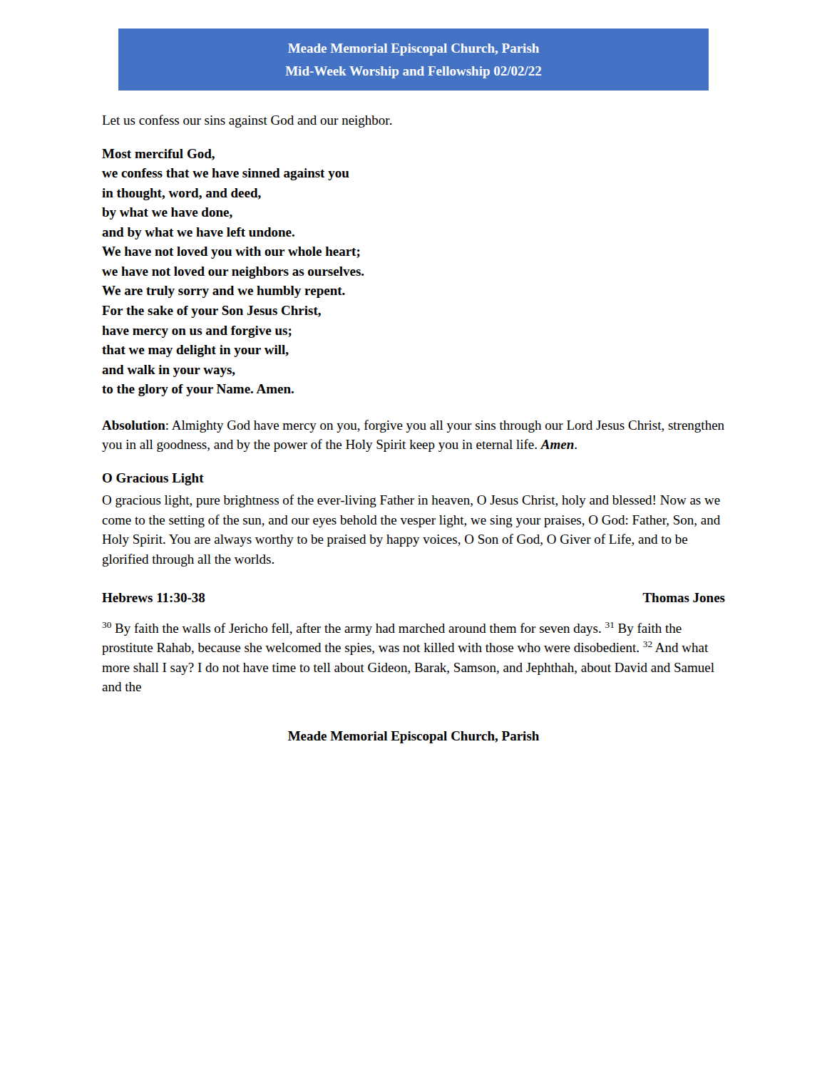Meade Memorial Episcopal Church, Parish
Mid-Week Worship and Fellowship 02/02/22
Let us confess our sins against God and our neighbor.
Most merciful God,
we confess that we have sinned against you
in thought, word, and deed,
by what we have done,
and by what we have left undone.
We have not loved you with our whole heart;
we have not loved our neighbors as ourselves.
We are truly sorry and we humbly repent.
For the sake of your Son Jesus Christ,
have mercy on us and forgive us;
that we may delight in your will,
and walk in your ways,
to the glory of your Name. Amen.
Absolution: Almighty God have mercy on you, forgive you all your sins through our Lord Jesus Christ, strengthen you in all goodness, and by the power of the Holy Spirit keep you in eternal life. Amen.
O Gracious Light
O gracious light, pure brightness of the ever-living Father in heaven, O Jesus Christ, holy and blessed! Now as we come to the setting of the sun, and our eyes behold the vesper light, we sing your praises, O God: Father, Son, and Holy Spirit. You are always worthy to be praised by happy voices, O Son of God, O Giver of Life, and to be glorified through all the worlds.
Hebrews 11:30-38 Thomas Jones
30 By faith the walls of Jericho fell, after the army had marched around them for seven days. 31 By faith the prostitute Rahab, because she welcomed the spies, was not killed with those who were disobedient. 32 And what more shall I say? I do not have time to tell about Gideon, Barak, Samson, and Jephthah, about David and Samuel and the
Meade Memorial Episcopal Church, Parish